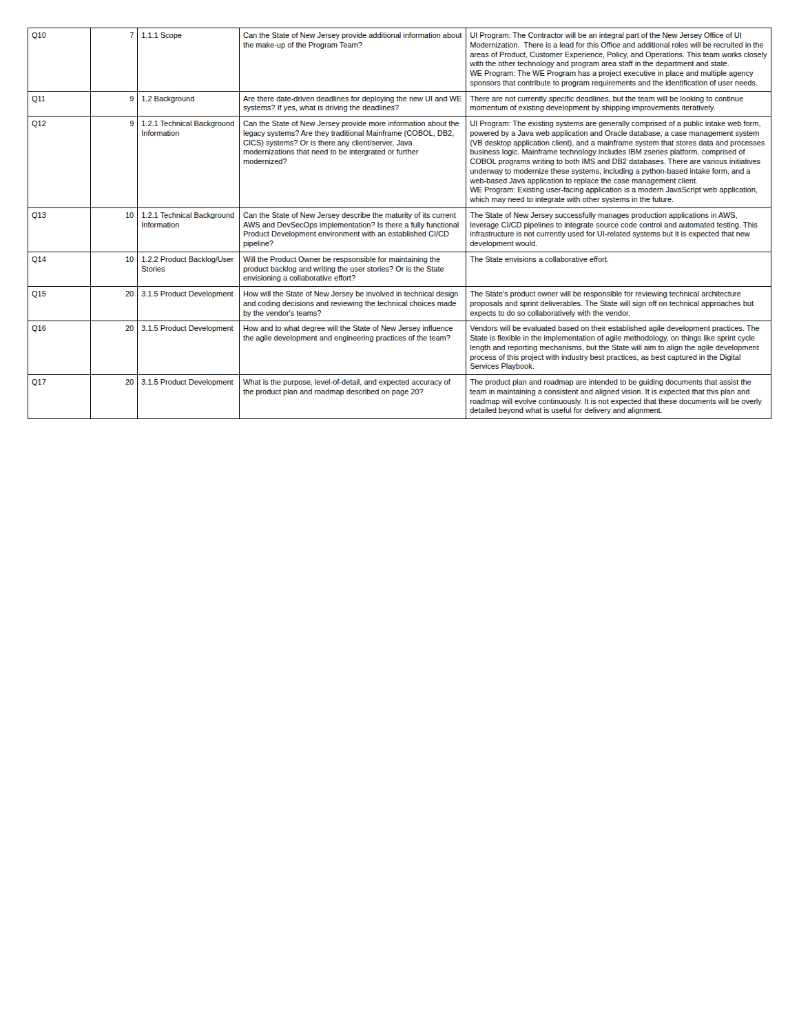| Q10 | 7 | 1.1.1 Scope | Can the State of New Jersey provide additional information about the make-up of the Program Team? | UI Program: The Contractor will be an integral part of the New Jersey Office of UI Modernization. There is a lead for this Office and additional roles will be recruited in the areas of Product, Customer Experience, Policy, and Operations. This team works closely with the other technology and program area staff in the department and state. WE Program: The WE Program has a project executive in place and multiple agency sponsors that contribute to program requirements and the identification of user needs. |
| Q11 | 9 | 1.2 Background | Are there date-driven deadlines for deploying the new UI and WE systems? If yes, what is driving the deadlines? | There are not currently specific deadlines, but the team will be looking to continue momentum of existing development by shipping improvements iteratively. |
| Q12 | 9 | 1.2.1 Technical Background Information | Can the State of New Jersey provide more information about the legacy systems? Are they traditional Mainframe (COBOL, DB2, CICS) systems? Or is there any client/server, Java modernizations that need to be intergrated or further modernized? | UI Program: The existing systems are generally comprised of a public intake web form, powered by a Java web application and Oracle database, a case management system (VB desktop application client), and a mainframe system that stores data and processes business logic. Mainframe technology includes IBM zseries platform, comprised of COBOL programs writing to both IMS and DB2 databases. There are various initiatives underway to modernize these systems, including a python-based intake form, and a web-based Java application to replace the case management client. WE Program: Existing user-facing application is a modern JavaScript web application, which may need to integrate with other systems in the future. |
| Q13 | 10 | 1.2.1 Technical Background Information | Can the State of New Jersey describe the maturity of its current AWS and DevSecOps implementation? Is there a fully functional Product Development environment with an established CI/CD pipeline? | The State of New Jersey successfully manages production applications in AWS, leverage CI/CD pipelines to integrate source code control and automated testing. This infrastructure is not currently used for UI-related systems but it is expected that new development would. |
| Q14 | 10 | 1.2.2 Product Backlog/User Stories | Will the Product Owner be respsonsible for maintaining the product backlog and writing the user stories? Or is the State envisioning a collaborative effort? | The State envisions a collaborative effort. |
| Q15 | 20 | 3.1.5 Product Development | How will the State of New Jersey be involved in technical design and coding decisions and reviewing the technical choices made by the vendor's teams? | The State's product owner will be responsible for reviewing technical architecture proposals and sprint deliverables. The State will sign off on technical approaches but expects to do so collaboratively with the vendor. |
| Q16 | 20 | 3.1.5 Product Development | How and to what degree will the State of New Jersey influence the agile development and engineering practices of the team? | Vendors will be evaluated based on their established agile development practices. The State is flexible in the implementation of agile methodology, on things like sprint cycle length and reporting mechanisms, but the State will aim to align the agile development process of this project with industry best practices, as best captured in the Digital Services Playbook. |
| Q17 | 20 | 3.1.5 Product Development | What is the purpose, level-of-detail, and expected accuracy of the product plan and roadmap described on page 20? | The product plan and roadmap are intended to be guiding documents that assist the team in maintaining a consistent and aligned vision. It is expected that this plan and roadmap will evolve continuously. It is not expected that these documents will be overly detailed beyond what is useful for delivery and alignment. |